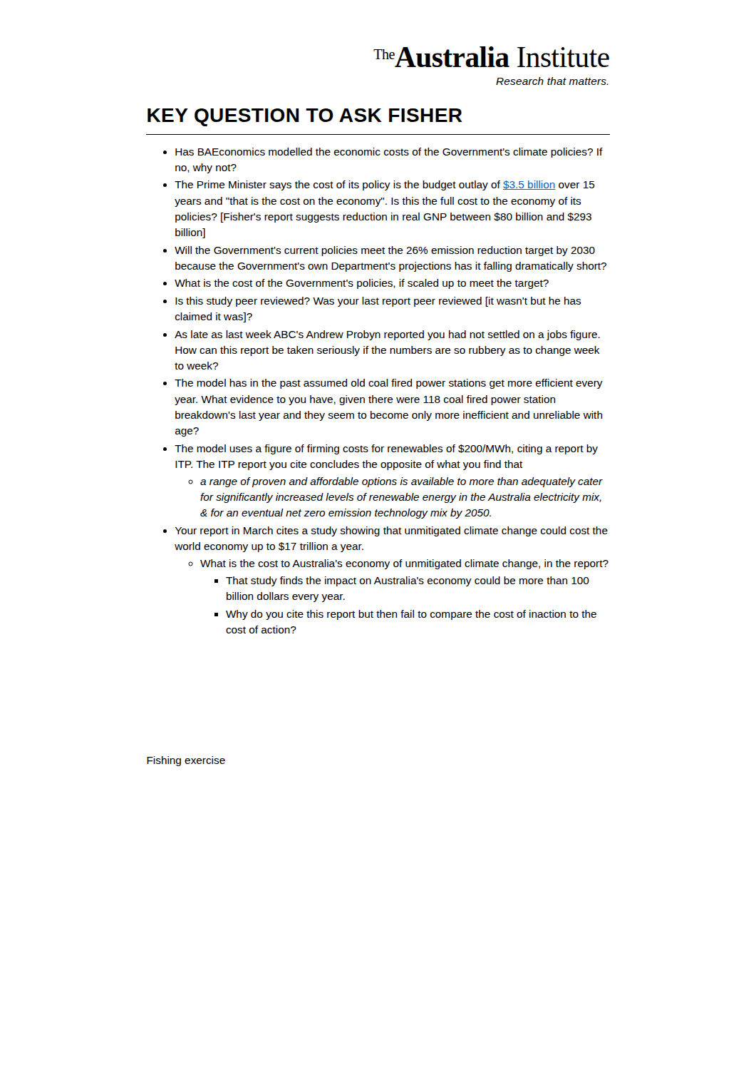The Australia Institute
Research that matters.
KEY QUESTION TO ASK FISHER
Has BAEconomics modelled the economic costs of the Government's climate policies? If no, why not?
The Prime Minister says the cost of its policy is the budget outlay of $3.5 billion over 15 years and "that is the cost on the economy". Is this the full cost to the economy of its policies? [Fisher's report suggests reduction in real GNP between $80 billion and $293 billion]
Will the Government's current policies meet the 26% emission reduction target by 2030 because the Government's own Department's projections has it falling dramatically short?
What is the cost of the Government's policies, if scaled up to meet the target?
Is this study peer reviewed? Was your last report peer reviewed [it wasn't but he has claimed it was]?
As late as last week ABC's Andrew Probyn reported you had not settled on a jobs figure. How can this report be taken seriously if the numbers are so rubbery as to change week to week?
The model has in the past assumed old coal fired power stations get more efficient every year. What evidence to you have, given there were 118 coal fired power station breakdown's last year and they seem to become only more inefficient and unreliable with age?
The model uses a figure of firming costs for renewables of $200/MWh, citing a report by ITP. The ITP report you cite concludes the opposite of what you find that
a range of proven and affordable options is available to more than adequately cater for significantly increased levels of renewable energy in the Australia electricity mix, & for an eventual net zero emission technology mix by 2050.
Your report in March cites a study showing that unmitigated climate change could cost the world economy up to $17 trillion a year.
What is the cost to Australia's economy of unmitigated climate change, in the report?
That study finds the impact on Australia's economy could be more than 100 billion dollars every year.
Why do you cite this report but then fail to compare the cost of inaction to the cost of action?
Fishing exercise